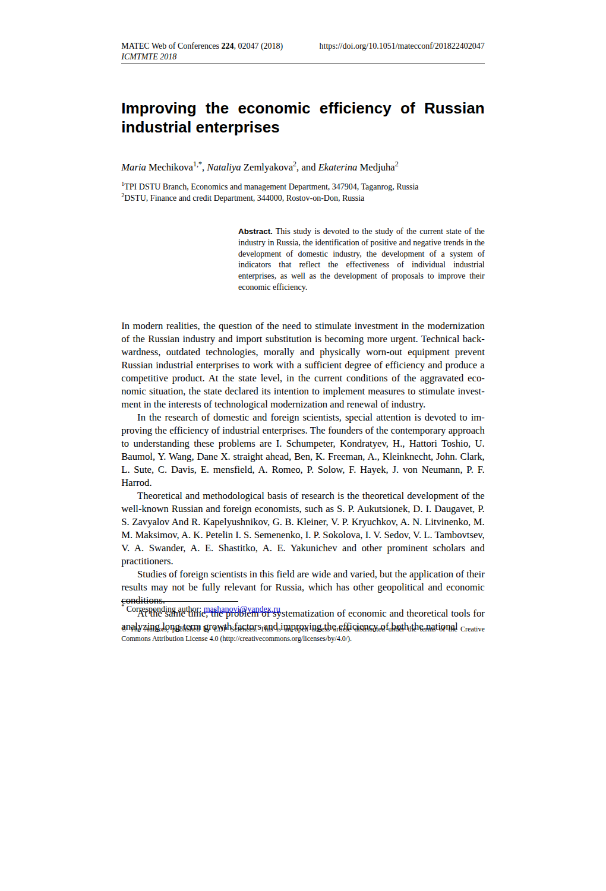MATEC Web of Conferences 224, 02047 (2018) https://doi.org/10.1051/matecconf/201822402047
ICMTMTE 2018
Improving the economic efficiency of Russian industrial enterprises
Maria Mechikova1,*, Nataliya Zemlyakova2, and Ekaterina Medjuha2
1TPI DSTU Branch, Economics and management Department, 347904, Taganrog, Russia
2DSTU, Finance and credit Department, 344000, Rostov-on-Don, Russia
Abstract. This study is devoted to the study of the current state of the industry in Russia, the identification of positive and negative trends in the development of domestic industry, the development of a system of indicators that reflect the effectiveness of individual industrial enterprises, as well as the development of proposals to improve their economic efficiency.
In modern realities, the question of the need to stimulate investment in the modernization of the Russian industry and import substitution is becoming more urgent. Technical backwardness, outdated technologies, morally and physically worn-out equipment prevent Russian industrial enterprises to work with a sufficient degree of efficiency and produce a competitive product. At the state level, in the current conditions of the aggravated economic situation, the state declared its intention to implement measures to stimulate investment in the interests of technological modernization and renewal of industry.
In the research of domestic and foreign scientists, special attention is devoted to improving the efficiency of industrial enterprises. The founders of the contemporary approach to understanding these problems are I. Schumpeter, Kondratyev, H., Hattori Toshio, U. Baumol, Y. Wang, Dane X. straight ahead, Ben, K. Freeman, A., Kleinknecht, John. Clark, L. Sute, C. Davis, E. mensfield, A. Romeo, P. Solow, F. Hayek, J. von Neumann, P. F. Harrod.
Theoretical and methodological basis of research is the theoretical development of the well-known Russian and foreign economists, such as S. P. Aukutsionek, D. I. Daugavet, P. S. Zavyalov And R. Kapelyushnikov, G. B. Kleiner, V. P. Kryuchkov, A. N. Litvinenko, M. M. Maksimov, A. K. Petelin I. S. Semenenko, I. P. Sokolova, I. V. Sedov, V. L. Tambovtsev, V. A. Swander, A. E. Shastitko, A. E. Yakunichev and other prominent scholars and practitioners.
Studies of foreign scientists in this field are wide and varied, but the application of their results may not be fully relevant for Russia, which has other geopolitical and economic conditions.
At the same time, the problem of systematization of economic and theoretical tools for analyzing long-term growth factors and improving the efficiency of both the national
* Corresponding author: mashanovi@yandex.ru
© The Authors, published by EDP Sciences. This is an open access article distributed under the terms of the Creative Commons Attribution License 4.0 (http://creativecommons.org/licenses/by/4.0/).